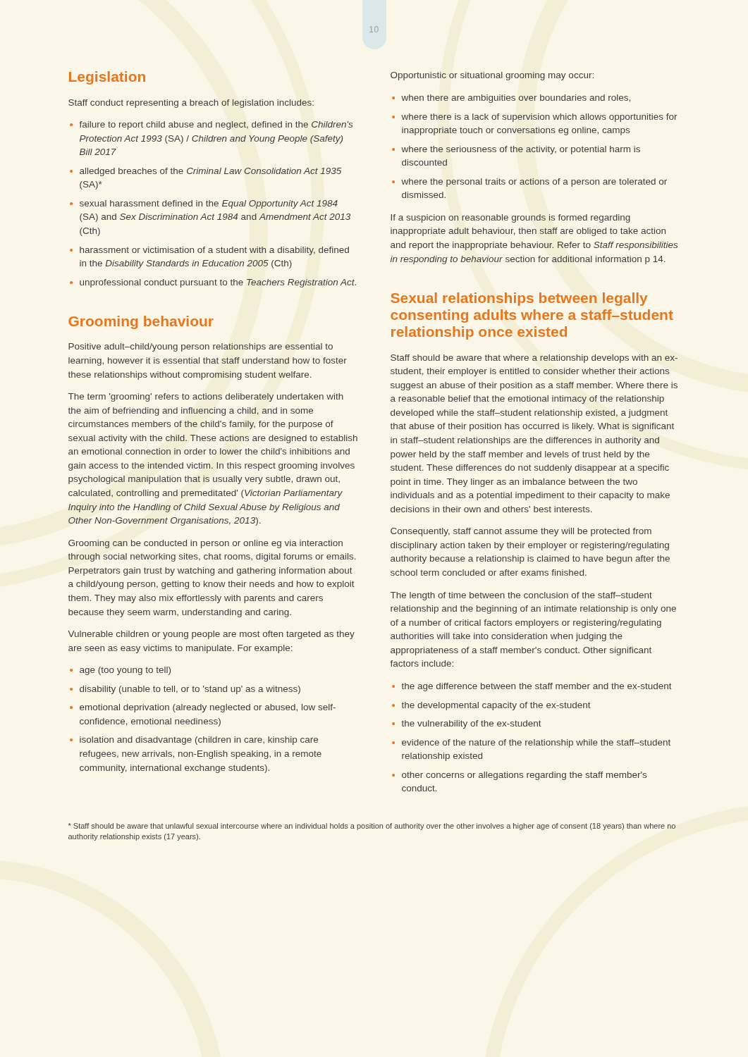10
Legislation
Staff conduct representing a breach of legislation includes:
failure to report child abuse and neglect, defined in the Children's Protection Act 1993 (SA) / Children and Young People (Safety) Bill 2017
alledged breaches of the Criminal Law Consolidation Act 1935 (SA)*
sexual harassment defined in the Equal Opportunity Act 1984 (SA) and Sex Discrimination Act 1984 and Amendment Act 2013 (Cth)
harassment or victimisation of a student with a disability, defined in the Disability Standards in Education 2005 (Cth)
unprofessional conduct pursuant to the Teachers Registration Act.
Grooming behaviour
Positive adult–child/young person relationships are essential to learning, however it is essential that staff understand how to foster these relationships without compromising student welfare.
The term 'grooming' refers to actions deliberately undertaken with the aim of befriending and influencing a child, and in some circumstances members of the child's family, for the purpose of sexual activity with the child. These actions are designed to establish an emotional connection in order to lower the child's inhibitions and gain access to the intended victim. In this respect grooming involves psychological manipulation that is usually very subtle, drawn out, calculated, controlling and premeditated' (Victorian Parliamentary Inquiry into the Handling of Child Sexual Abuse by Religious and Other Non-Government Organisations, 2013).
Grooming can be conducted in person or online eg via interaction through social networking sites, chat rooms, digital forums or emails. Perpetrators gain trust by watching and gathering information about a child/young person, getting to know their needs and how to exploit them. They may also mix effortlessly with parents and carers because they seem warm, understanding and caring.
Vulnerable children or young people are most often targeted as they are seen as easy victims to manipulate. For example:
age (too young to tell)
disability (unable to tell, or to 'stand up' as a witness)
emotional deprivation (already neglected or abused, low self-confidence, emotional neediness)
isolation and disadvantage (children in care, kinship care refugees, new arrivals, non-English speaking, in a remote community, international exchange students).
Opportunistic or situational grooming may occur:
when there are ambiguities over boundaries and roles,
where there is a lack of supervision which allows opportunities for inappropriate touch or conversations eg online, camps
where the seriousness of the activity, or potential harm is discounted
where the personal traits or actions of a person are tolerated or dismissed.
If a suspicion on reasonable grounds is formed regarding inappropriate adult behaviour, then staff are obliged to take action and report the inappropriate behaviour. Refer to Staff responsibilities in responding to behaviour section for additional information p 14.
Sexual relationships between legally consenting adults where a staff–student relationship once existed
Staff should be aware that where a relationship develops with an ex-student, their employer is entitled to consider whether their actions suggest an abuse of their position as a staff member. Where there is a reasonable belief that the emotional intimacy of the relationship developed while the staff–student relationship existed, a judgment that abuse of their position has occurred is likely. What is significant in staff–student relationships are the differences in authority and power held by the staff member and levels of trust held by the student. These differences do not suddenly disappear at a specific point in time. They linger as an imbalance between the two individuals and as a potential impediment to their capacity to make decisions in their own and others' best interests.
Consequently, staff cannot assume they will be protected from disciplinary action taken by their employer or registering/regulating authority because a relationship is claimed to have begun after the school term concluded or after exams finished.
The length of time between the conclusion of the staff–student relationship and the beginning of an intimate relationship is only one of a number of critical factors employers or registering/regulating authorities will take into consideration when judging the appropriateness of a staff member's conduct. Other significant factors include:
the age difference between the staff member and the ex-student
the developmental capacity of the ex-student
the vulnerability of the ex-student
evidence of the nature of the relationship while the staff–student relationship existed
other concerns or allegations regarding the staff member's conduct.
* Staff should be aware that unlawful sexual intercourse where an individual holds a position of authority over the other involves a higher age of consent (18 years) than where no authority relationship exists (17 years).